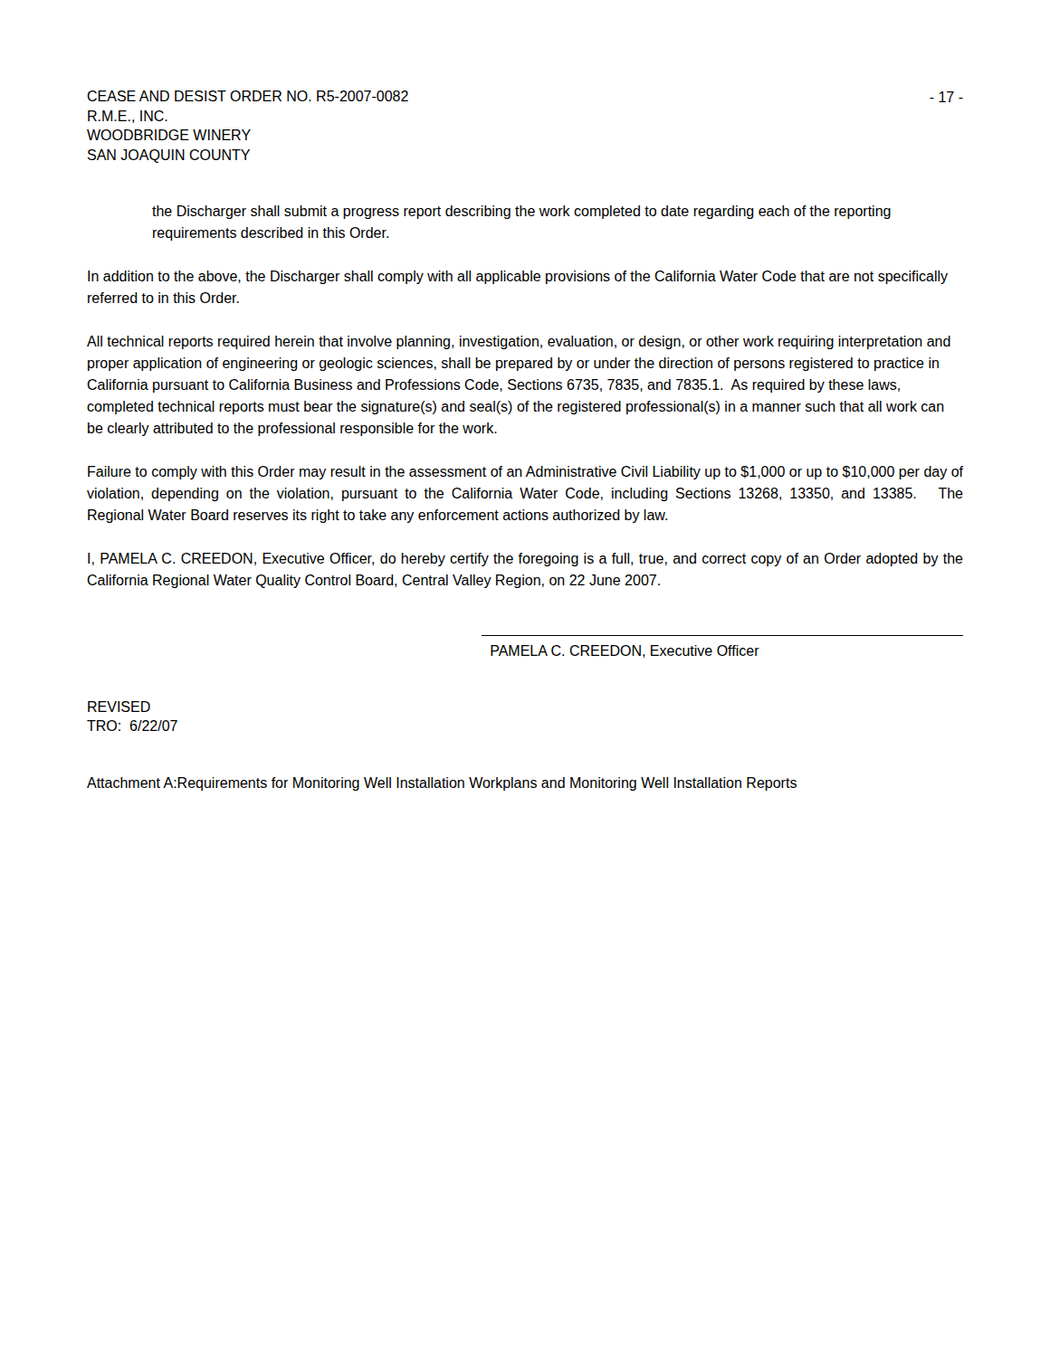CEASE AND DESIST ORDER NO. R5-2007-0082
R.M.E., INC.
WOODBRIDGE WINERY
SAN JOAQUIN COUNTY
- 17 -
the Discharger shall submit a progress report describing the work completed to date regarding each of the reporting requirements described in this Order.
In addition to the above, the Discharger shall comply with all applicable provisions of the California Water Code that are not specifically referred to in this Order.
All technical reports required herein that involve planning, investigation, evaluation, or design, or other work requiring interpretation and proper application of engineering or geologic sciences, shall be prepared by or under the direction of persons registered to practice in California pursuant to California Business and Professions Code, Sections 6735, 7835, and 7835.1. As required by these laws, completed technical reports must bear the signature(s) and seal(s) of the registered professional(s) in a manner such that all work can be clearly attributed to the professional responsible for the work.
Failure to comply with this Order may result in the assessment of an Administrative Civil Liability up to $1,000 or up to $10,000 per day of violation, depending on the violation, pursuant to the California Water Code, including Sections 13268, 13350, and 13385. The Regional Water Board reserves its right to take any enforcement actions authorized by law.
I, PAMELA C. CREEDON, Executive Officer, do hereby certify the foregoing is a full, true, and correct copy of an Order adopted by the California Regional Water Quality Control Board, Central Valley Region, on 22 June 2007.
PAMELA C. CREEDON, Executive Officer
REVISED
TRO: 6/22/07
| Attachment A: | Requirements for Monitoring Well Installation Workplans and Monitoring Well Installation Reports |